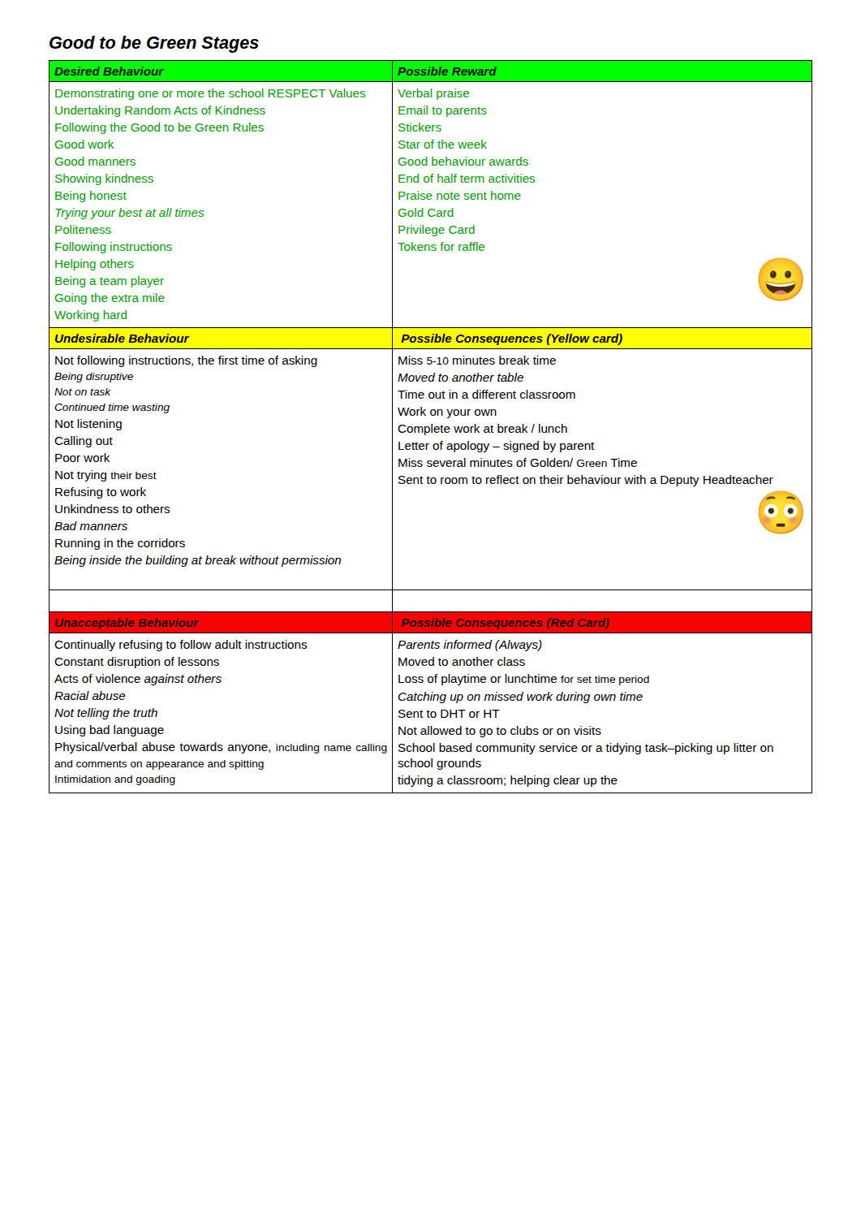Good to be Green Stages
| Desired Behaviour | Possible Reward |
| Demonstrating one or more the school RESPECT Values Undertaking Random Acts of Kindness Following the Good to be Green Rules Good work Good manners Showing kindness Being honest Trying your best at all times Politeness Following instructions Helping others Being a team player Going the extra mile Working hard | Verbal praise Email to parents Stickers Star of the week Good behaviour awards End of half term activities Praise note sent home Gold Card Privilege Card Tokens for raffle 😀 |
| Undesirable Behaviour | Possible Consequences (Yellow card) |
| Not following instructions, the first time of asking Being disruptive Not on task Continued time wasting Not listening Calling out Poor work Not trying their best Refusing to work Unkindness to others Bad manners Running in the corridors Being inside the building at break without permission | Miss 5-10 minutes break time Moved to another table Time out in a different classroom Work on your own Complete work at break / lunch Letter of apology – signed by parent Miss several minutes of Golden/ Green Time Sent to room to reflect on their behaviour with a Deputy Headteacher 😳 |
| Unacceptable Behaviour | Possible Consequences (Red Card) |
| Continually refusing to follow adult instructions Constant disruption of lessons Acts of violence against others Racial abuse Not telling the truth Using bad language Physical/verbal abuse towards anyone, including name calling and comments on appearance and spitting Intimidation and goading | Parents informed (Always) Moved to another class Loss of playtime or lunchtime for set time period Catching up on missed work during own time Sent to DHT or HT Not allowed to go to clubs or on visits School based community service or a tidying task–picking up litter on school grounds tidying a classroom; helping clear up the |